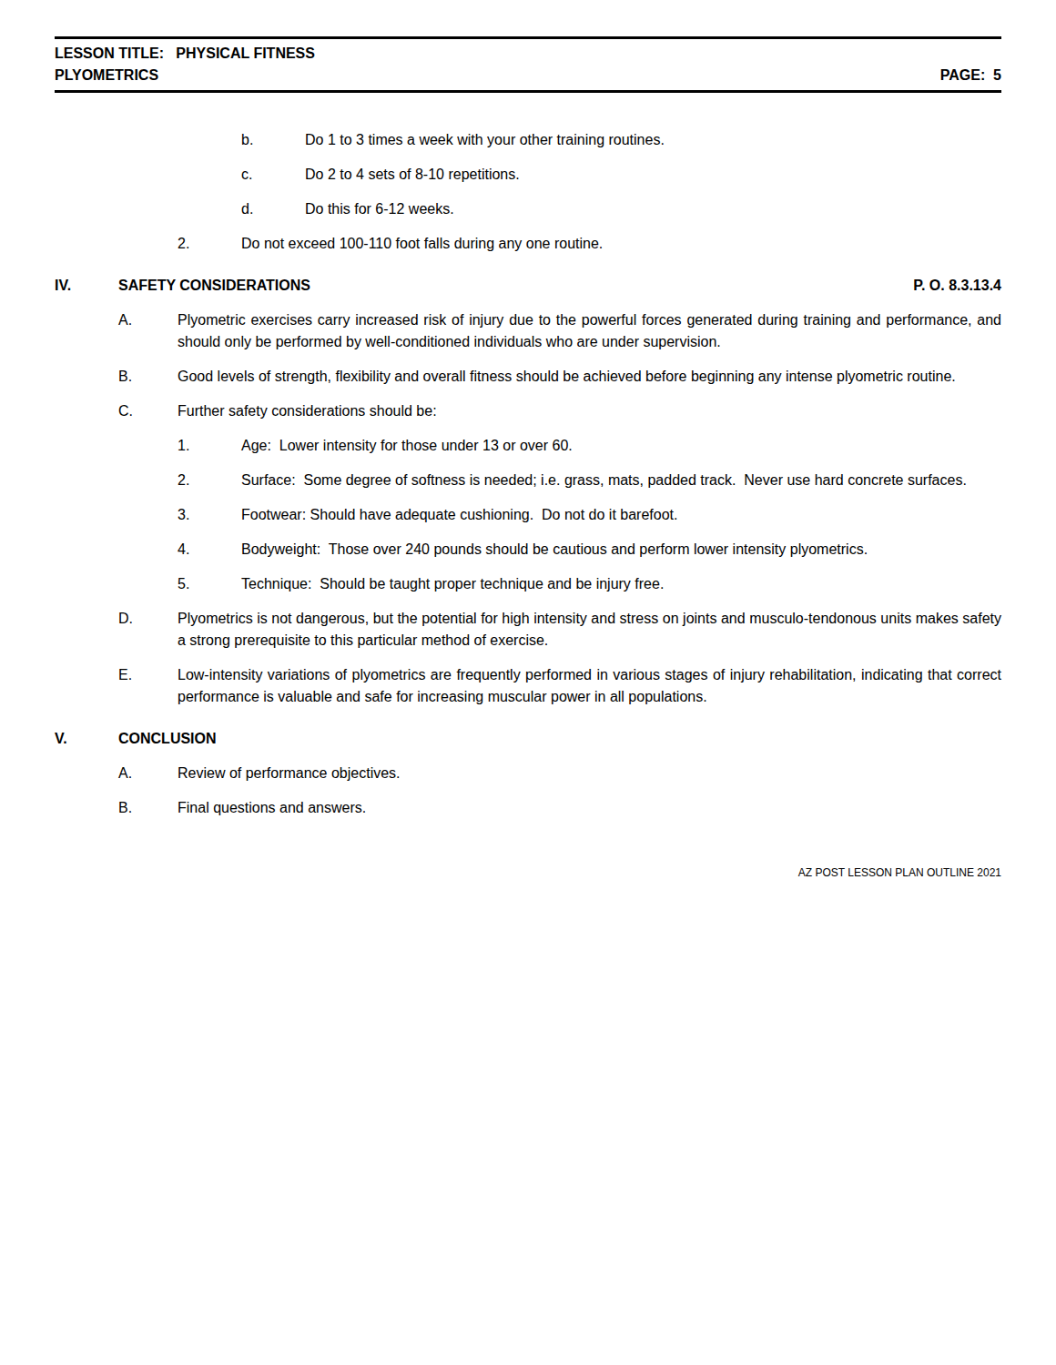LESSON TITLE: PHYSICAL FITNESS
PLYOMETRICS
PAGE: 5
b.
Do 1 to 3 times a week with your other training routines.
c.
Do 2 to 4 sets of 8-10 repetitions.
d.
Do this for 6-12 weeks.
2.
Do not exceed 100-110 foot falls during any one routine.
IV.
SAFETY CONSIDERATIONS P. O. 8.3.13.4
A.
Plyometric exercises carry increased risk of injury due to the powerful forces generated during training and performance, and should only be performed by well-conditioned individuals who are under supervision.
B.
Good levels of strength, flexibility and overall fitness should be achieved before beginning any intense plyometric routine.
C.
Further safety considerations should be:
1.
Age: Lower intensity for those under 13 or over 60.
2.
Surface: Some degree of softness is needed; i.e. grass, mats, padded track. Never use hard concrete surfaces.
3.
Footwear: Should have adequate cushioning. Do not do it barefoot.
4.
Bodyweight: Those over 240 pounds should be cautious and perform lower intensity plyometrics.
5.
Technique: Should be taught proper technique and be injury free.
D.
Plyometrics is not dangerous, but the potential for high intensity and stress on joints and musculo-tendonous units makes safety a strong prerequisite to this particular method of exercise.
E.
Low-intensity variations of plyometrics are frequently performed in various stages of injury rehabilitation, indicating that correct performance is valuable and safe for increasing muscular power in all populations.
V.
CONCLUSION
A.
Review of performance objectives.
B.
Final questions and answers.
AZ POST LESSON PLAN OUTLINE 2021